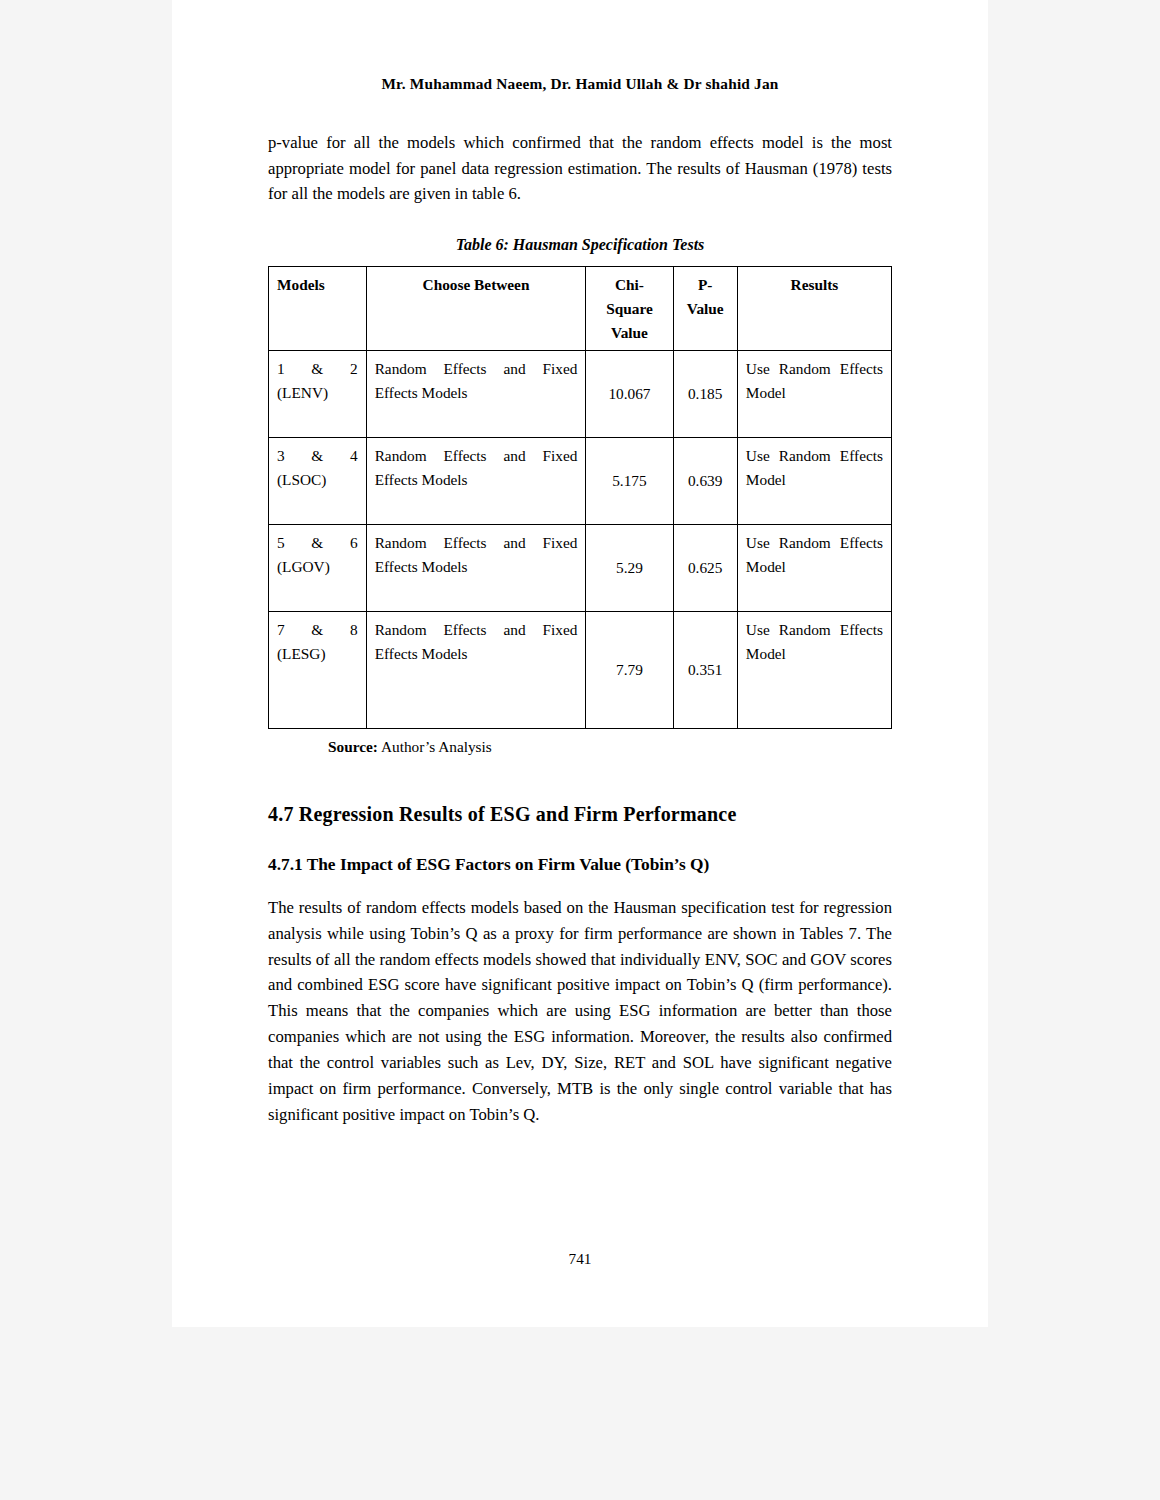Mr. Muhammad Naeem, Dr. Hamid Ullah & Dr shahid Jan
p-value for all the models which confirmed that the random effects model is the most appropriate model for panel data regression estimation. The results of Hausman (1978) tests for all the models are given in table 6.
Table 6: Hausman Specification Tests
| Models | Choose Between | Chi- Square Value | P-Value | Results |
| --- | --- | --- | --- | --- |
| 1 & 2 (LENV) | Random Effects and Fixed Effects Models | 10.067 | 0.185 | Use Random Effects Model |
| 3 & 4 (LSOC) | Random Effects and Fixed Effects Models | 5.175 | 0.639 | Use Random Effects Model |
| 5 & 6 (LGOV) | Random Effects and Fixed Effects Models | 5.29 | 0.625 | Use Random Effects Model |
| 7 & 8 (LESG) | Random Effects and Fixed Effects Models | 7.79 | 0.351 | Use Random Effects Model |
Source: Author’s Analysis
4.7 Regression Results of ESG and Firm Performance
4.7.1 The Impact of ESG Factors on Firm Value (Tobin’s Q)
The results of random effects models based on the Hausman specification test for regression analysis while using Tobin’s Q as a proxy for firm performance are shown in Tables 7. The results of all the random effects models showed that individually ENV, SOC and GOV scores and combined ESG score have significant positive impact on Tobin’s Q (firm performance). This means that the companies which are using ESG information are better than those companies which are not using the ESG information. Moreover, the results also confirmed that the control variables such as Lev, DY, Size, RET and SOL have significant negative impact on firm performance. Conversely, MTB is the only single control variable that has significant positive impact on Tobin’s Q.
741